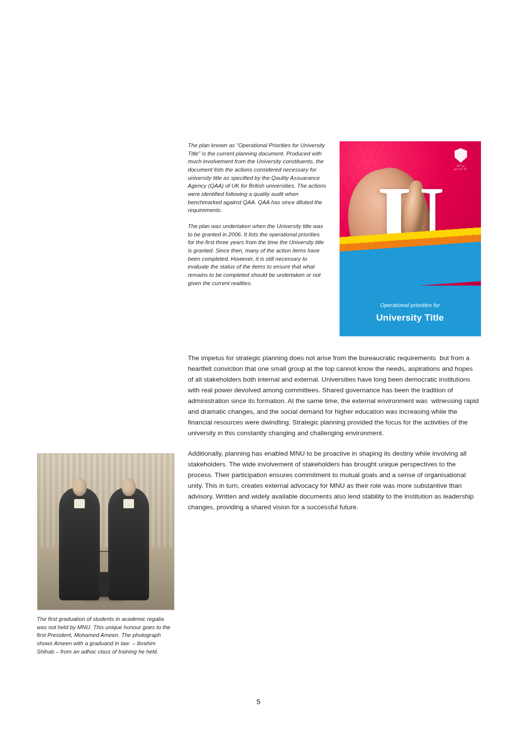The plan known as “Operational Priorities for University Title” is the current planning document. Produced with much involvement from the University constituents, the document lists the actions considered necessary for university title as specified by the Qaulity Assuarance Agency (QAA) of UK for British universities. The actions were identified following a quality audit when benchmarked against QAA. QAA has since diluted the requirements.
The plan was undertaken when the University title was to be granted in 2006. It lists the operational priorities for the first three years from the time the University title is granted. Since then, many of the action items have been completed. However, it is still necessary to evaluate the status of the items to ensure that what remains to be completed should be undertaken or not given the current realities.
U
ދިވެހިރާއްޖޭގެ
ޤައުމީ ޔުނިވަރސިޓީ
Operational priorities for
University Title
The impetus for strategic planning does not arise from the bureaucratic requirements but from a heartfelt conviction that one small group at the top cannot know the needs, aspirations and hopes of all stakeholders both internal and external. Universities have long been democratic institutions with real power devolved among committees. Shared governance has been the tradition of administration since its formation. At the same time, the external environment was witnessing rapid and dramatic changes, and the social demand for higher education was increasing while the financial resources were dwindling. Strategic planning provided the focus for the activities of the university in this constantly changing and challenging environment.
Additionally, planning has enabled MNU to be proactive in shaping its destiny while involving all stakeholders. The wide involvement of stakeholders has brought unique perspectives to the process. Their participation ensures commitment to mutual goals and a sense of organisational unity. This in turn, creates external advocacy for MNU as their role was more substantive than advisory. Written and widely available documents also lend stability to the institution as leadership changes, providing a shared vision for a successful future.
The first graduation of students in academic regalia was not held by MNU. This unique honour goes to the first President, Mohamed Ameen. The photograph shows Ameen with a graduand in law – Ibrahim Shihab – from an adhoc class of training he held.
5